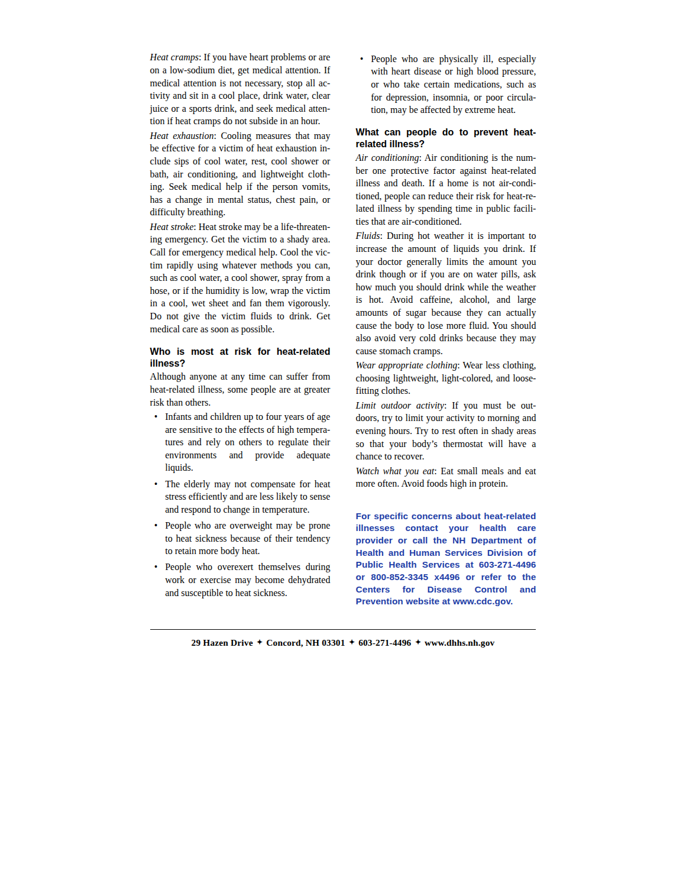Heat cramps: If you have heart problems or are on a low-sodium diet, get medical attention. If medical attention is not necessary, stop all activity and sit in a cool place, drink water, clear juice or a sports drink, and seek medical attention if heat cramps do not subside in an hour.
Heat exhaustion: Cooling measures that may be effective for a victim of heat exhaustion include sips of cool water, rest, cool shower or bath, air conditioning, and lightweight clothing. Seek medical help if the person vomits, has a change in mental status, chest pain, or difficulty breathing.
Heat stroke: Heat stroke may be a life-threatening emergency. Get the victim to a shady area. Call for emergency medical help. Cool the victim rapidly using whatever methods you can, such as cool water, a cool shower, spray from a hose, or if the humidity is low, wrap the victim in a cool, wet sheet and fan them vigorously. Do not give the victim fluids to drink. Get medical care as soon as possible.
Who is most at risk for heat-related illness?
Although anyone at any time can suffer from heat-related illness, some people are at greater risk than others.
Infants and children up to four years of age are sensitive to the effects of high temperatures and rely on others to regulate their environments and provide adequate liquids.
The elderly may not compensate for heat stress efficiently and are less likely to sense and respond to change in temperature.
People who are overweight may be prone to heat sickness because of their tendency to retain more body heat.
People who overexert themselves during work or exercise may become dehydrated and susceptible to heat sickness.
People who are physically ill, especially with heart disease or high blood pressure, or who take certain medications, such as for depression, insomnia, or poor circulation, may be affected by extreme heat.
What can people do to prevent heat-related illness?
Air conditioning: Air conditioning is the number one protective factor against heat-related illness and death. If a home is not air-conditioned, people can reduce their risk for heat-related illness by spending time in public facilities that are air-conditioned.
Fluids: During hot weather it is important to increase the amount of liquids you drink. If your doctor generally limits the amount you drink though or if you are on water pills, ask how much you should drink while the weather is hot. Avoid caffeine, alcohol, and large amounts of sugar because they can actually cause the body to lose more fluid. You should also avoid very cold drinks because they may cause stomach cramps.
Wear appropriate clothing: Wear less clothing, choosing lightweight, light-colored, and loose-fitting clothes.
Limit outdoor activity: If you must be outdoors, try to limit your activity to morning and evening hours. Try to rest often in shady areas so that your body’s thermostat will have a chance to recover.
Watch what you eat: Eat small meals and eat more often. Avoid foods high in protein.
For specific concerns about heat-related illnesses contact your health care provider or call the NH Department of Health and Human Services Division of Public Health Services at 603-271-4496 or 800-852-3345 x4496 or refer to the Centers for Disease Control and Prevention website at www.cdc.gov.
29 Hazen Drive ✦ Concord, NH 03301 ✦ 603-271-4496 ✦ www.dhhs.nh.gov